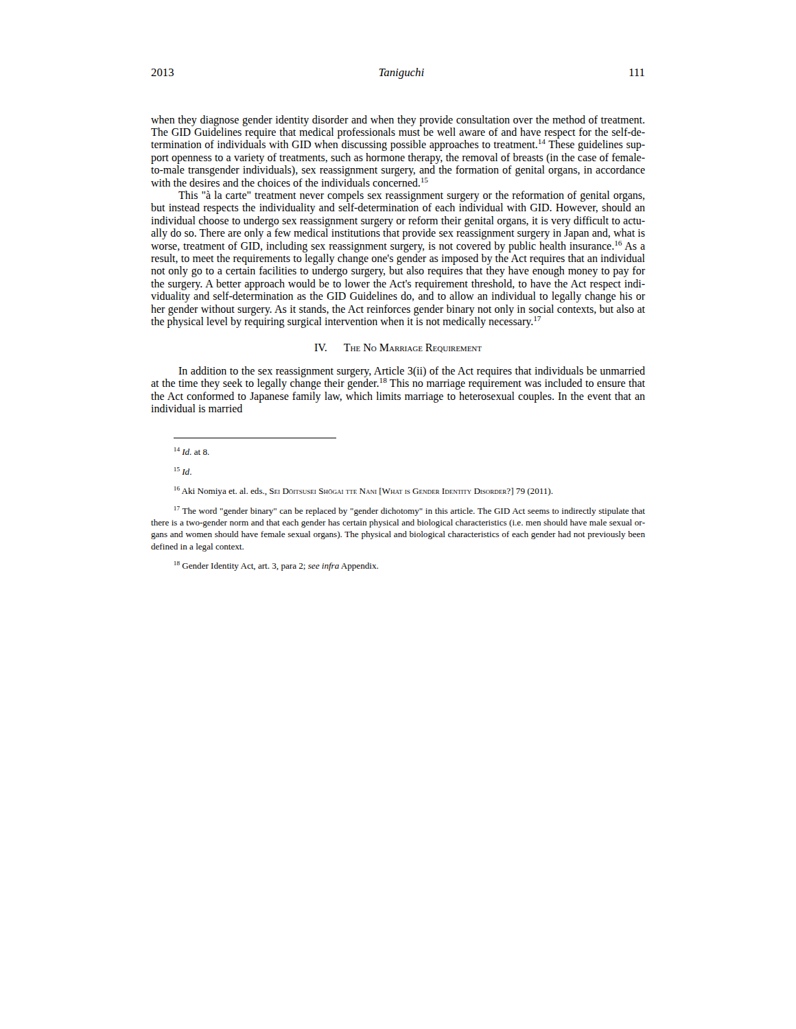2013 Taniguchi 111
when they diagnose gender identity disorder and when they provide consultation over the method of treatment. The GID Guidelines require that medical professionals must be well aware of and have respect for the self-determination of individuals with GID when discussing possible approaches to treatment.14 These guidelines support openness to a variety of treatments, such as hormone therapy, the removal of breasts (in the case of female-to-male transgender individuals), sex reassignment surgery, and the formation of genital organs, in accordance with the desires and the choices of the individuals concerned.15
This "à la carte" treatment never compels sex reassignment surgery or the reformation of genital organs, but instead respects the individuality and self-determination of each individual with GID. However, should an individual choose to undergo sex reassignment surgery or reform their genital organs, it is very difficult to actually do so. There are only a few medical institutions that provide sex reassignment surgery in Japan and, what is worse, treatment of GID, including sex reassignment surgery, is not covered by public health insurance.16 As a result, to meet the requirements to legally change one's gender as imposed by the Act requires that an individual not only go to a certain facilities to undergo surgery, but also requires that they have enough money to pay for the surgery. A better approach would be to lower the Act's requirement threshold, to have the Act respect individuality and self-determination as the GID Guidelines do, and to allow an individual to legally change his or her gender without surgery. As it stands, the Act reinforces gender binary not only in social contexts, but also at the physical level by requiring surgical intervention when it is not medically necessary.17
IV. The No Marriage Requirement
In addition to the sex reassignment surgery, Article 3(ii) of the Act requires that individuals be unmarried at the time they seek to legally change their gender.18 This no marriage requirement was included to ensure that the Act conformed to Japanese family law, which limits marriage to heterosexual couples. In the event that an individual is married
14 Id. at 8.
15 Id.
16 Aki Nomiya et. al. eds., Sei Dōitsusei Shōgai tte Nani [What is Gender Identity Disorder?] 79 (2011).
17 The word "gender binary" can be replaced by "gender dichotomy" in this article. The GID Act seems to indirectly stipulate that there is a two-gender norm and that each gender has certain physical and biological characteristics (i.e. men should have male sexual organs and women should have female sexual organs). The physical and biological characteristics of each gender had not previously been defined in a legal context.
18 Gender Identity Act, art. 3, para 2; see infra Appendix.